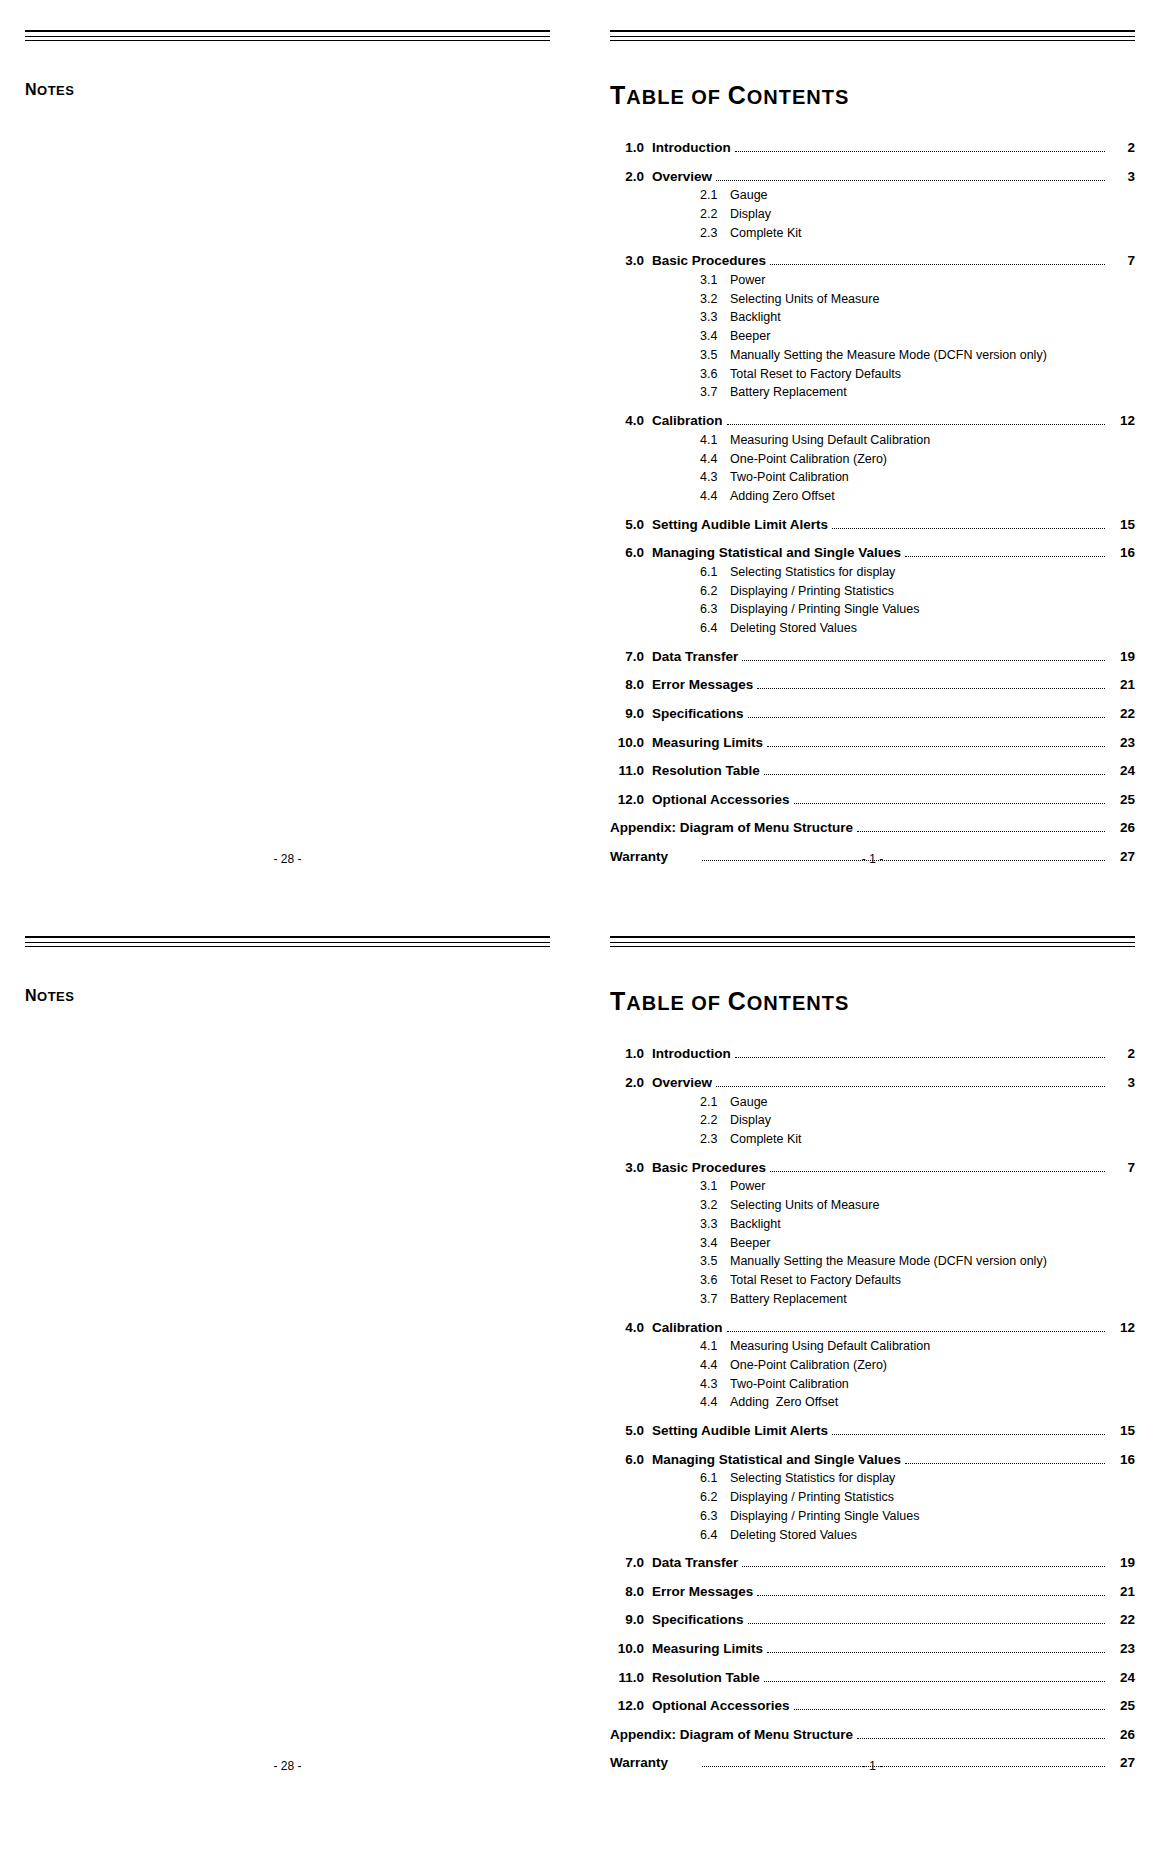NOTES
- 28 -
TABLE OF CONTENTS
1.0 Introduction 2
2.0 Overview 3
2.1 Gauge
2.2 Display
2.3 Complete Kit
3.0 Basic Procedures 7
3.1 Power
3.2 Selecting Units of Measure
3.3 Backlight
3.4 Beeper
3.5 Manually Setting the Measure Mode (DCFN version only)
3.6 Total Reset to Factory Defaults
3.7 Battery Replacement
4.0 Calibration 12
4.1 Measuring Using Default Calibration
4.4 One-Point Calibration (Zero)
4.3 Two-Point Calibration
4.4 Adding Zero Offset
5.0 Setting Audible Limit Alerts 15
6.0 Managing Statistical and Single Values 16
6.1 Selecting Statistics for display
6.2 Displaying / Printing Statistics
6.3 Displaying / Printing Single Values
6.4 Deleting Stored Values
7.0 Data Transfer 19
8.0 Error Messages 21
9.0 Specifications 22
10.0 Measuring Limits 23
11.0 Resolution Table 24
12.0 Optional Accessories 25
Appendix: Diagram of Menu Structure 26
Warranty 27
- 1 -
NOTES
- 28 -
TABLE OF CONTENTS
1.0 Introduction 2
2.0 Overview 3
2.1 Gauge
2.2 Display
2.3 Complete Kit
3.0 Basic Procedures 7
3.1 Power
3.2 Selecting Units of Measure
3.3 Backlight
3.4 Beeper
3.5 Manually Setting the Measure Mode (DCFN version only)
3.6 Total Reset to Factory Defaults
3.7 Battery Replacement
4.0 Calibration 12
4.1 Measuring Using Default Calibration
4.4 One-Point Calibration (Zero)
4.3 Two-Point Calibration
4.4 Adding Zero Offset
5.0 Setting Audible Limit Alerts 15
6.0 Managing Statistical and Single Values 16
6.1 Selecting Statistics for display
6.2 Displaying / Printing Statistics
6.3 Displaying / Printing Single Values
6.4 Deleting Stored Values
7.0 Data Transfer 19
8.0 Error Messages 21
9.0 Specifications 22
10.0 Measuring Limits 23
11.0 Resolution Table 24
12.0 Optional Accessories 25
Appendix: Diagram of Menu Structure 26
Warranty 27
- 1 -